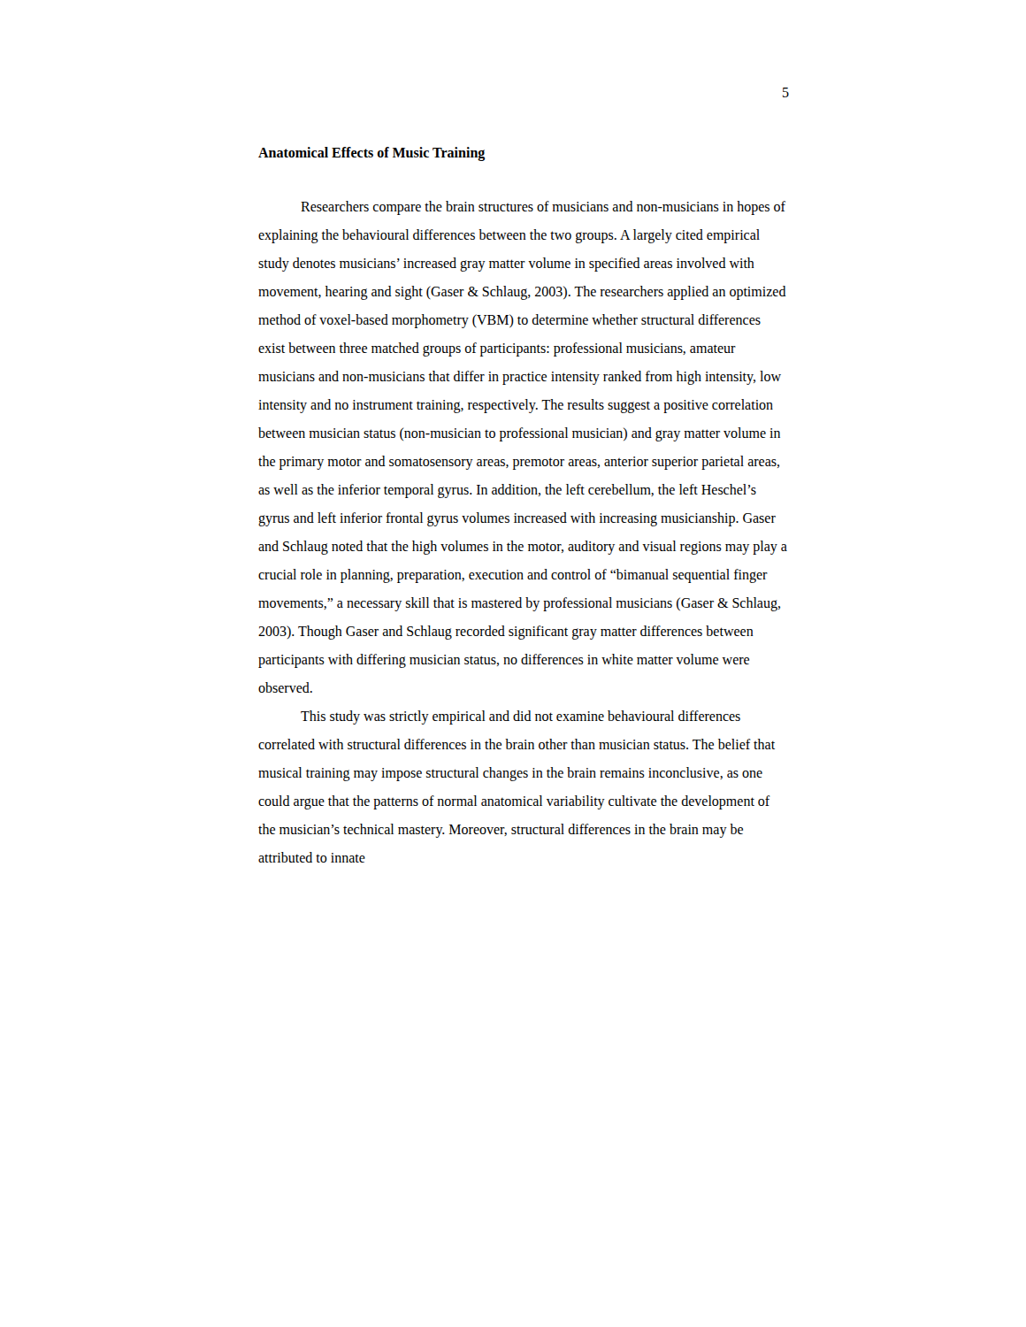5
Anatomical Effects of Music Training
Researchers compare the brain structures of musicians and non-musicians in hopes of explaining the behavioural differences between the two groups. A largely cited empirical study denotes musicians’ increased gray matter volume in specified areas involved with movement, hearing and sight (Gaser & Schlaug, 2003). The researchers applied an optimized method of voxel-based morphometry (VBM) to determine whether structural differences exist between three matched groups of participants: professional musicians, amateur musicians and non-musicians that differ in practice intensity ranked from high intensity, low intensity and no instrument training, respectively. The results suggest a positive correlation between musician status (non-musician to professional musician) and gray matter volume in the primary motor and somatosensory areas, premotor areas, anterior superior parietal areas, as well as the inferior temporal gyrus. In addition, the left cerebellum, the left Heschel’s gyrus and left inferior frontal gyrus volumes increased with increasing musicianship. Gaser and Schlaug noted that the high volumes in the motor, auditory and visual regions may play a crucial role in planning, preparation, execution and control of “bimanual sequential finger movements,” a necessary skill that is mastered by professional musicians (Gaser & Schlaug, 2003). Though Gaser and Schlaug recorded significant gray matter differences between participants with differing musician status, no differences in white matter volume were observed.
This study was strictly empirical and did not examine behavioural differences correlated with structural differences in the brain other than musician status. The belief that musical training may impose structural changes in the brain remains inconclusive, as one could argue that the patterns of normal anatomical variability cultivate the development of the musician’s technical mastery. Moreover, structural differences in the brain may be attributed to innate